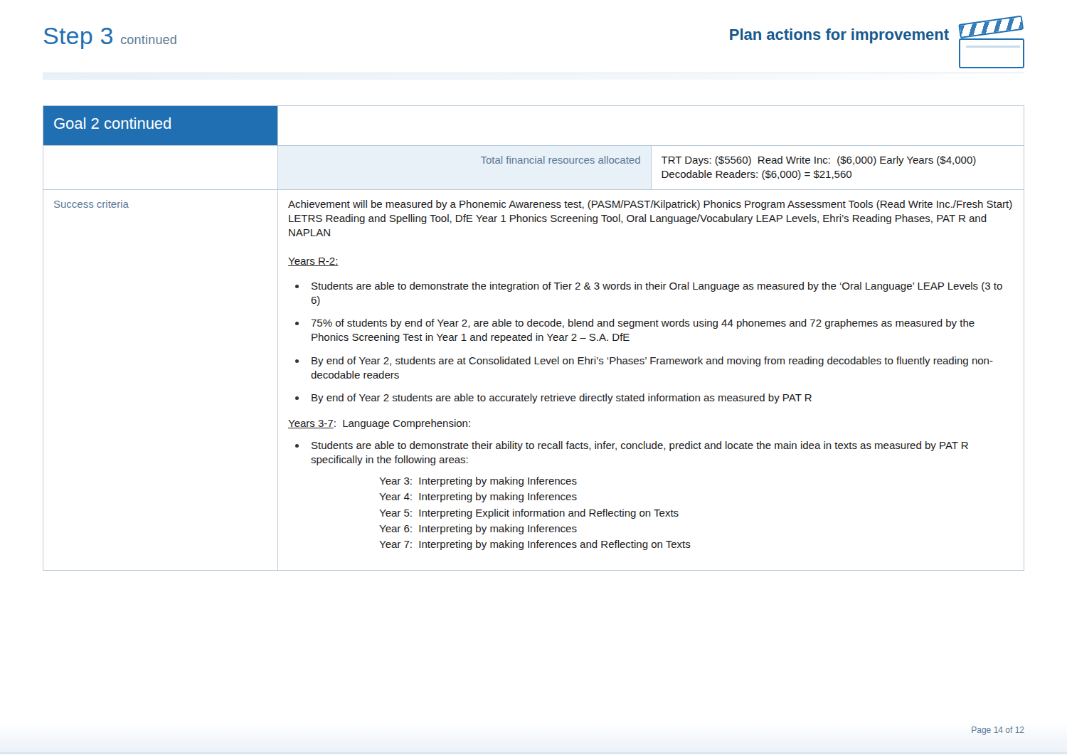Step 3 continued
Plan actions for improvement
| Goal 2 continued | |
| | Total financial resources allocated | TRT Days: ($5560) Read Write Inc: ($6,000) Early Years ($4,000) Decodable Readers: ($6,000) = $21,560 |
| Success criteria | Achievement will be measured by a Phonemic Awareness test, (PASM/PAST/Kilpatrick) Phonics Program Assessment Tools (Read Write Inc./Fresh Start) LETRS Reading and Spelling Tool, DfE Year 1 Phonics Screening Tool, Oral Language/Vocabulary LEAP Levels, Ehri’s Reading Phases, PAT R and NAPLAN Years R-2: Students are able to demonstrate the integration of Tier 2 & 3 words in their Oral Language as measured by the ‘Oral Language’ LEAP Levels (3 to 6) 75% of students by end of Year 2, are able to decode, blend and segment words using 44 phonemes and 72 graphemes as measured by the Phonics Screening Test in Year 1 and repeated in Year 2 – S.A. DfE By end of Year 2, students are at Consolidated Level on Ehri’s ‘Phases’ Framework and moving from reading decodables to fluently reading non-decodable readers By end of Year 2 students are able to accurately retrieve directly stated information as measured by PAT R Years 3-7 : Language Comprehension: Students are able to demonstrate their ability to recall facts, infer, conclude, predict and locate the main idea in texts as measured by PAT R specifically in the following areas: Year 3: Interpreting by making Inferences Year 4: Interpreting by making Inferences Year 5: Interpreting Explicit information and Reflecting on Texts Year 6: Interpreting by making Inferences Year 7: Interpreting by making Inferences and Reflecting on Texts |
Page 14 of 12